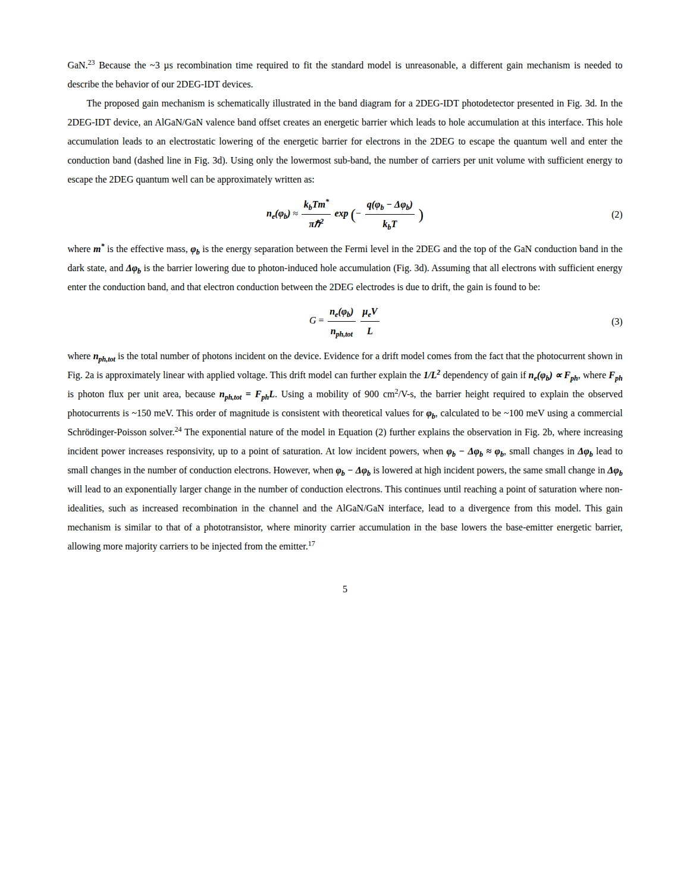GaN.23 Because the ~3 µs recombination time required to fit the standard model is unreasonable, a different gain mechanism is needed to describe the behavior of our 2DEG-IDT devices.
The proposed gain mechanism is schematically illustrated in the band diagram for a 2DEG-IDT photodetector presented in Fig. 3d. In the 2DEG-IDT device, an AlGaN/GaN valence band offset creates an energetic barrier which leads to hole accumulation at this interface. This hole accumulation leads to an electrostatic lowering of the energetic barrier for electrons in the 2DEG to escape the quantum well and enter the conduction band (dashed line in Fig. 3d). Using only the lowermost sub-band, the number of carriers per unit volume with sufficient energy to escape the 2DEG quantum well can be approximately written as:
ne(φb) ≈ kbTm* πℏ2 exp (− q(φb − Δφb) kbT ) (2)
where m* is the effective mass, φb is the energy separation between the Fermi level in the 2DEG and the top of the GaN conduction band in the dark state, and Δφb is the barrier lowering due to photon-induced hole accumulation (Fig. 3d). Assuming that all electrons with sufficient energy enter the conduction band, and that electron conduction between the 2DEG electrodes is due to drift, the gain is found to be:
G = ne(φb) nph,tot μeV L (3)
where nph,tot is the total number of photons incident on the device. Evidence for a drift model comes from the fact that the photocurrent shown in Fig. 2a is approximately linear with applied voltage. This drift model can further explain the 1/L2 dependency of gain if ne(φb) ∝ Fph, where Fph is photon flux per unit area, because nph,tot = FphL. Using a mobility of 900 cm2/V-s, the barrier height required to explain the observed photocurrents is ~150 meV. This order of magnitude is consistent with theoretical values for φb, calculated to be ~100 meV using a commercial Schrödinger-Poisson solver.24 The exponential nature of the model in Equation (2) further explains the observation in Fig. 2b, where increasing incident power increases responsivity, up to a point of saturation. At low incident powers, when φb − Δφb ≈ φb, small changes in Δφb lead to small changes in the number of conduction electrons. However, when φb − Δφb is lowered at high incident powers, the same small change in Δφb will lead to an exponentially larger change in the number of conduction electrons. This continues until reaching a point of saturation where non-idealities, such as increased recombination in the channel and the AlGaN/GaN interface, lead to a divergence from this model. This gain mechanism is similar to that of a phototransistor, where minority carrier accumulation in the base lowers the base-emitter energetic barrier, allowing more majority carriers to be injected from the emitter.17
5